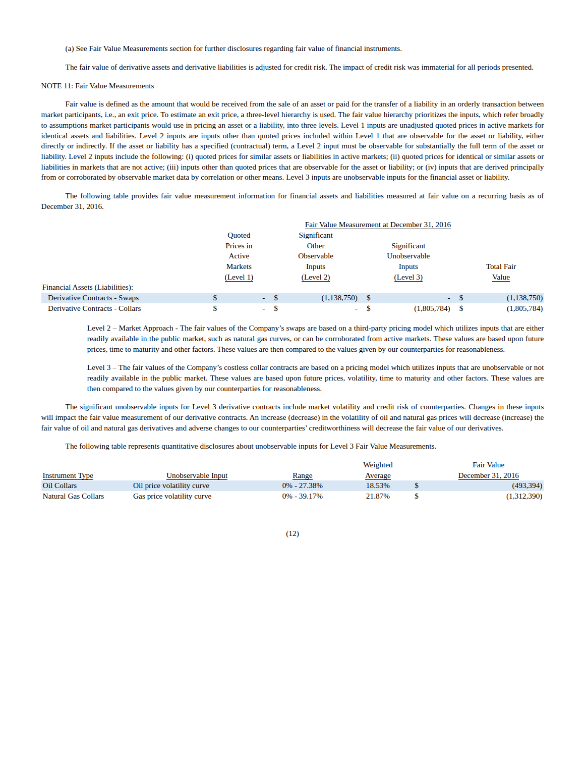(a) See Fair Value Measurements section for further disclosures regarding fair value of financial instruments.
The fair value of derivative assets and derivative liabilities is adjusted for credit risk. The impact of credit risk was immaterial for all periods presented.
NOTE 11: Fair Value Measurements
Fair value is defined as the amount that would be received from the sale of an asset or paid for the transfer of a liability in an orderly transaction between market participants, i.e., an exit price. To estimate an exit price, a three-level hierarchy is used. The fair value hierarchy prioritizes the inputs, which refer broadly to assumptions market participants would use in pricing an asset or a liability, into three levels. Level 1 inputs are unadjusted quoted prices in active markets for identical assets and liabilities. Level 2 inputs are inputs other than quoted prices included within Level 1 that are observable for the asset or liability, either directly or indirectly. If the asset or liability has a specified (contractual) term, a Level 2 input must be observable for substantially the full term of the asset or liability. Level 2 inputs include the following: (i) quoted prices for similar assets or liabilities in active markets; (ii) quoted prices for identical or similar assets or liabilities in markets that are not active; (iii) inputs other than quoted prices that are observable for the asset or liability; or (iv) inputs that are derived principally from or corroborated by observable market data by correlation or other means. Level 3 inputs are unobservable inputs for the financial asset or liability.
The following table provides fair value measurement information for financial assets and liabilities measured at fair value on a recurring basis as of December 31, 2016.
| | Fair Value Measurement at December 31, 2016 |
| | Quoted | | Significant | | | | |
| | Prices in | | Other | | Significant | | |
| | Active | | Observable | | Unobservable | | |
| | Markets | | Inputs | | Inputs | | Total Fair |
| | (Level 1) | | (Level 2) | | (Level 3) | | Value |
| Financial Assets (Liabilities): | | | | | | | |
| Derivative Contracts - Swaps | $ | - | | $ | (1,138,750) | | $ | - | | $ | (1,138,750) |
| Derivative Contracts - Collars | $ | - | | $ | - | | $ | (1,805,784) | | $ | (1,805,784) |
Level 2 – Market Approach - The fair values of the Company’s swaps are based on a third-party pricing model which utilizes inputs that are either readily available in the public market, such as natural gas curves, or can be corroborated from active markets. These values are based upon future prices, time to maturity and other factors. These values are then compared to the values given by our counterparties for reasonableness.
Level 3 – The fair values of the Company’s costless collar contracts are based on a pricing model which utilizes inputs that are unobservable or not readily available in the public market. These values are based upon future prices, volatility, time to maturity and other factors. These values are then compared to the values given by our counterparties for reasonableness.
The significant unobservable inputs for Level 3 derivative contracts include market volatility and credit risk of counterparties. Changes in these inputs will impact the fair value measurement of our derivative contracts. An increase (decrease) in the volatility of oil and natural gas prices will decrease (increase) the fair value of oil and natural gas derivatives and adverse changes to our counterparties’ creditworthiness will decrease the fair value of our derivatives.
The following table represents quantitative disclosures about unobservable inputs for Level 3 Fair Value Measurements.
| | | | Weighted | | Fair Value |
| Instrument Type | Unobservable Input | Range | Average | | December 31, 2016 |
| Oil Collars | Oil price volatility curve | 0% - 27.38% | 18.53% | $ | (493,394) |
| Natural Gas Collars | Gas price volatility curve | 0% - 39.17% | 21.87% | $ | (1,312,390) |
(12)